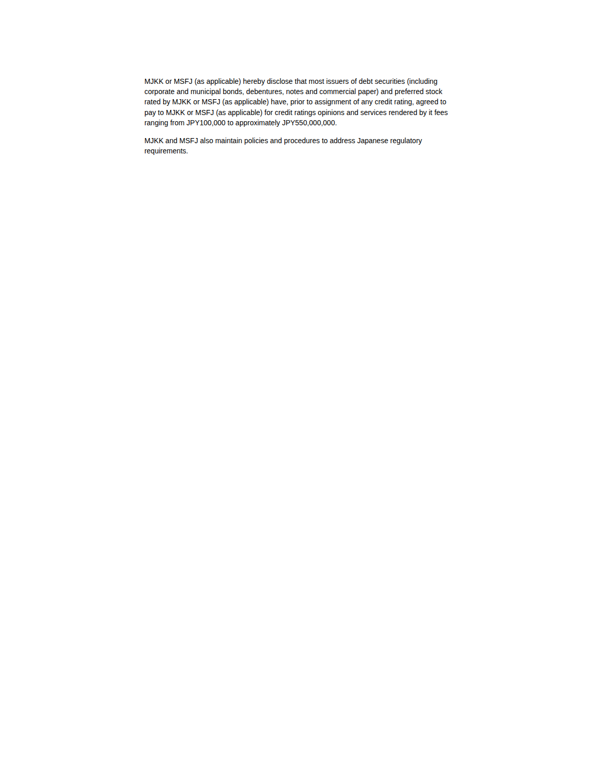MJKK or MSFJ (as applicable) hereby disclose that most issuers of debt securities (including corporate and municipal bonds, debentures, notes and commercial paper) and preferred stock rated by MJKK or MSFJ (as applicable) have, prior to assignment of any credit rating, agreed to pay to MJKK or MSFJ (as applicable) for credit ratings opinions and services rendered by it fees ranging from JPY100,000 to approximately JPY550,000,000.
MJKK and MSFJ also maintain policies and procedures to address Japanese regulatory requirements.